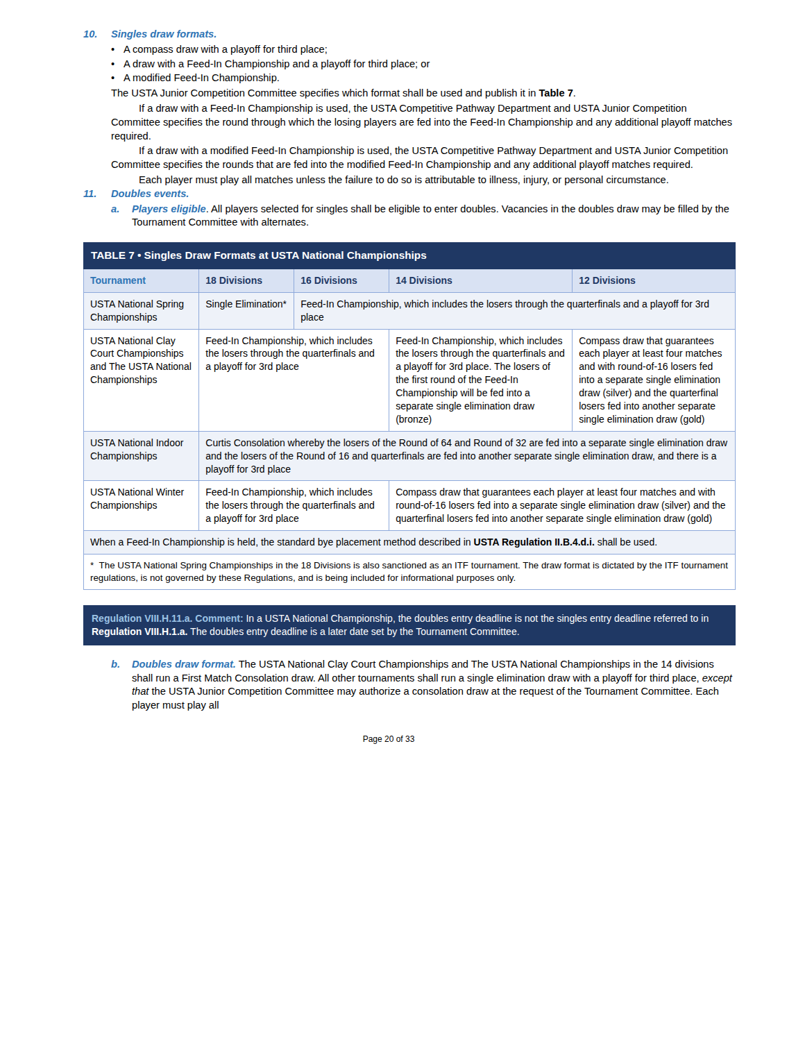10.
Singles draw formats.
•A compass draw with a playoff for third place;
•A draw with a Feed-In Championship and a playoff for third place; or
•A modified Feed-In Championship.
The USTA Junior Competition Committee specifies which format shall be used and publish it in Table 7.
If a draw with a Feed-In Championship is used, the USTA Competitive Pathway Department and USTA Junior Competition Committee specifies the round through which the losing players are fed into the Feed-In Championship and any additional playoff matches required.
If a draw with a modified Feed-In Championship is used, the USTA Competitive Pathway Department and USTA Junior Competition Committee specifies the rounds that are fed into the modified Feed-In Championship and any additional playoff matches required.
Each player must play all matches unless the failure to do so is attributable to illness, injury, or personal circumstance.
11.
Doubles events.
a.
Players eligible. All players selected for singles shall be eligible to enter doubles. Vacancies in the doubles draw may be filled by the Tournament Committee with alternates.
| TABLE 7 • Singles Draw Formats at USTA National Championships |
| --- |
| Tournament | 18 Divisions | 16 Divisions | 14 Divisions | 12 Divisions |
| USTA National Spring Championships | Single Elimination* | Feed-In Championship, which includes the losers through the quarterfinals and a playoff for 3rd place |
| USTA National Clay Court Championships and The USTA National Championships | Feed-In Championship, which includes the losers through the quarterfinals and a playoff for 3rd place | Feed-In Championship, which includes the losers through the quarterfinals and a playoff for 3rd place. The losers of the first round of the Feed-In Championship will be fed into a separate single elimination draw (bronze) | Compass draw that guarantees each player at least four matches and with round-of-16 losers fed into a separate single elimination draw (silver) and the quarterfinal losers fed into another separate single elimination draw (gold) |
| USTA National Indoor Championships | Curtis Consolation whereby the losers of the Round of 64 and Round of 32 are fed into a separate single elimination draw and the losers of the Round of 16 and quarterfinals are fed into another separate single elimination draw, and there is a playoff for 3rd place |
| USTA National Winter Championships | Feed-In Championship, which includes the losers through the quarterfinals and a playoff for 3rd place | Compass draw that guarantees each player at least four matches and with round-of-16 losers fed into a separate single elimination draw (silver) and the quarterfinal losers fed into another separate single elimination draw (gold) |
| When a Feed-In Championship is held, the standard bye placement method described in USTA Regulation II.B.4.d.i. shall be used. |
| * The USTA National Spring Championships in the 18 Divisions is also sanctioned as an ITF tournament. The draw format is dictated by the ITF tournament regulations, is not governed by these Regulations, and is being included for informational purposes only. |
Regulation VIII.H.11.a. Comment: In a USTA National Championship, the doubles entry deadline is not the singles entry deadline referred to in Regulation VIII.H.1.a. The doubles entry deadline is a later date set by the Tournament Committee.
b.
Doubles draw format. The USTA National Clay Court Championships and The USTA National Championships in the 14 divisions shall run a First Match Consolation draw. All other tournaments shall run a single elimination draw with a playoff for third place, except that the USTA Junior Competition Committee may authorize a consolation draw at the request of the Tournament Committee. Each player must play all
Page 20 of 33